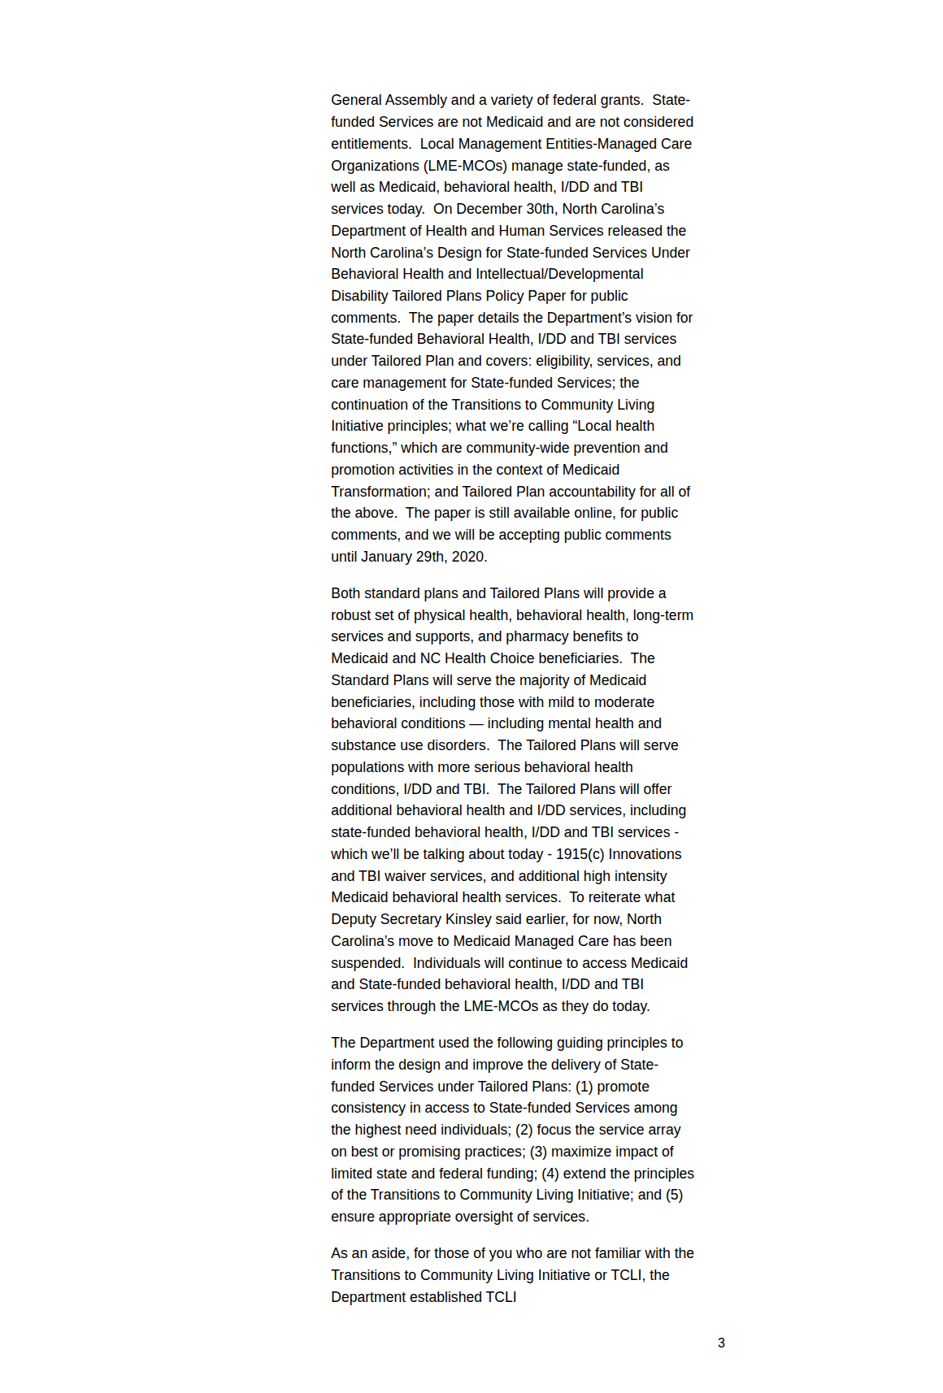General Assembly and a variety of federal grants. State-funded Services are not Medicaid and are not considered entitlements. Local Management Entities-Managed Care Organizations (LME-MCOs) manage state-funded, as well as Medicaid, behavioral health, I/DD and TBI services today. On December 30th, North Carolina’s Department of Health and Human Services released the North Carolina’s Design for State-funded Services Under Behavioral Health and Intellectual/Developmental Disability Tailored Plans Policy Paper for public comments. The paper details the Department’s vision for State-funded Behavioral Health, I/DD and TBI services under Tailored Plan and covers: eligibility, services, and care management for State-funded Services; the continuation of the Transitions to Community Living Initiative principles; what we’re calling “Local health functions,” which are community-wide prevention and promotion activities in the context of Medicaid Transformation; and Tailored Plan accountability for all of the above. The paper is still available online, for public comments, and we will be accepting public comments until January 29th, 2020.
Both standard plans and Tailored Plans will provide a robust set of physical health, behavioral health, long-term services and supports, and pharmacy benefits to Medicaid and NC Health Choice beneficiaries. The Standard Plans will serve the majority of Medicaid beneficiaries, including those with mild to moderate behavioral conditions — including mental health and substance use disorders. The Tailored Plans will serve populations with more serious behavioral health conditions, I/DD and TBI. The Tailored Plans will offer additional behavioral health and I/DD services, including state-funded behavioral health, I/DD and TBI services - which we’ll be talking about today - 1915(c) Innovations and TBI waiver services, and additional high intensity Medicaid behavioral health services. To reiterate what Deputy Secretary Kinsley said earlier, for now, North Carolina’s move to Medicaid Managed Care has been suspended. Individuals will continue to access Medicaid and State-funded behavioral health, I/DD and TBI services through the LME-MCOs as they do today.
The Department used the following guiding principles to inform the design and improve the delivery of State-funded Services under Tailored Plans: (1) promote consistency in access to State-funded Services among the highest need individuals; (2) focus the service array on best or promising practices; (3) maximize impact of limited state and federal funding; (4) extend the principles of the Transitions to Community Living Initiative; and (5) ensure appropriate oversight of services.
As an aside, for those of you who are not familiar with the Transitions to Community Living Initiative or TCLI, the Department established TCLI
3